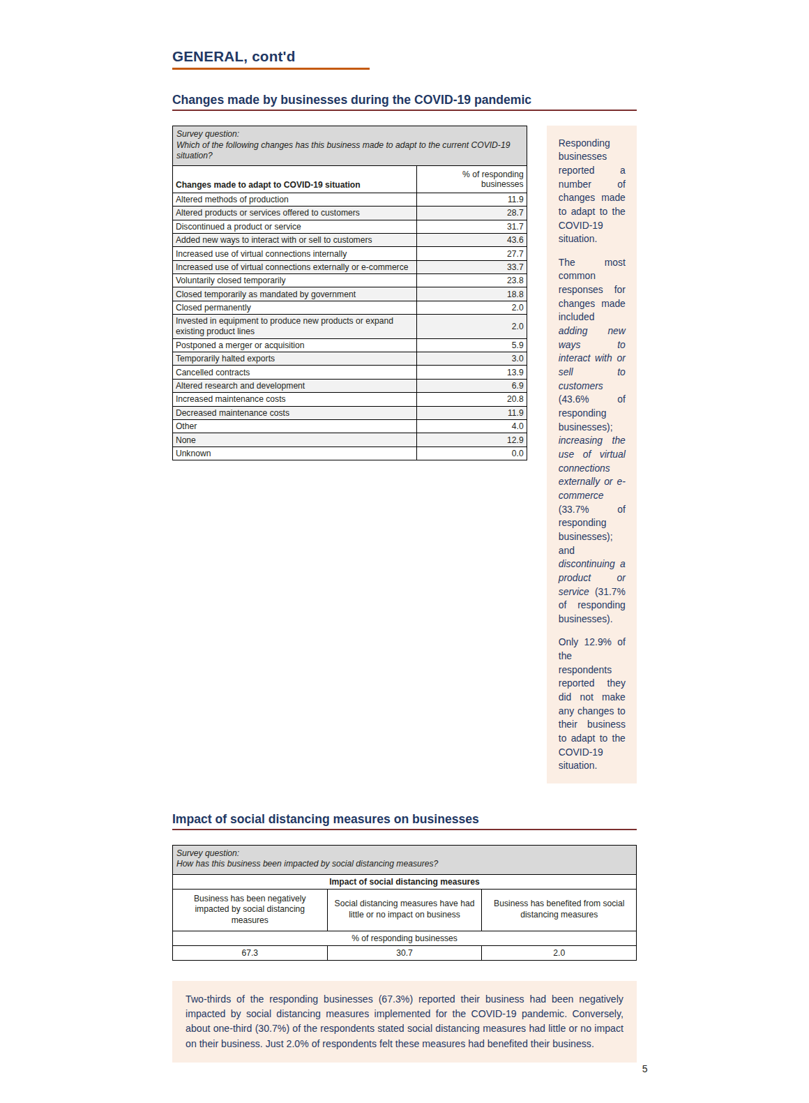GENERAL, cont'd
Changes made by businesses during the COVID-19 pandemic
| Survey question: Which of the following changes has this business made to adapt to the current COVID-19 situation? |
| Changes made to adapt to COVID-19 situation | % of responding businesses |
| Altered methods of production | 11.9 |
| Altered products or services offered to customers | 28.7 |
| Discontinued a product or service | 31.7 |
| Added new ways to interact with or sell to customers | 43.6 |
| Increased use of virtual connections internally | 27.7 |
| Increased use of virtual connections externally or e-commerce | 33.7 |
| Voluntarily closed temporarily | 23.8 |
| Closed temporarily as mandated by government | 18.8 |
| Closed permanently | 2.0 |
| Invested in equipment to produce new products or expand existing product lines | 2.0 |
| Postponed a merger or acquisition | 5.9 |
| Temporarily halted exports | 3.0 |
| Cancelled contracts | 13.9 |
| Altered research and development | 6.9 |
| Increased maintenance costs | 20.8 |
| Decreased maintenance costs | 11.9 |
| Other | 4.0 |
| None | 12.9 |
| Unknown | 0.0 |
Responding businesses reported a number of changes made to adapt to the COVID-19 situation.
The most common responses for changes made included adding new ways to interact with or sell to customers (43.6% of responding businesses); increasing the use of virtual connections externally or e-commerce (33.7% of responding businesses); and discontinuing a product or service (31.7% of responding businesses).
Only 12.9% of the respondents reported they did not make any changes to their business to adapt to the COVID-19 situation.
Impact of social distancing measures on businesses
| Survey question: How has this business been impacted by social distancing measures? |
| Impact of social distancing measures |
| Business has been negatively impacted by social distancing measures | Social distancing measures have had little or no impact on business | Business has benefited from social distancing measures |
| % of responding businesses |
| 67.3 | 30.7 | 2.0 |
Two-thirds of the responding businesses (67.3%) reported their business had been negatively impacted by social distancing measures implemented for the COVID-19 pandemic. Conversely, about one-third (30.7%) of the respondents stated social distancing measures had little or no impact on their business. Just 2.0% of respondents felt these measures had benefited their business.
5